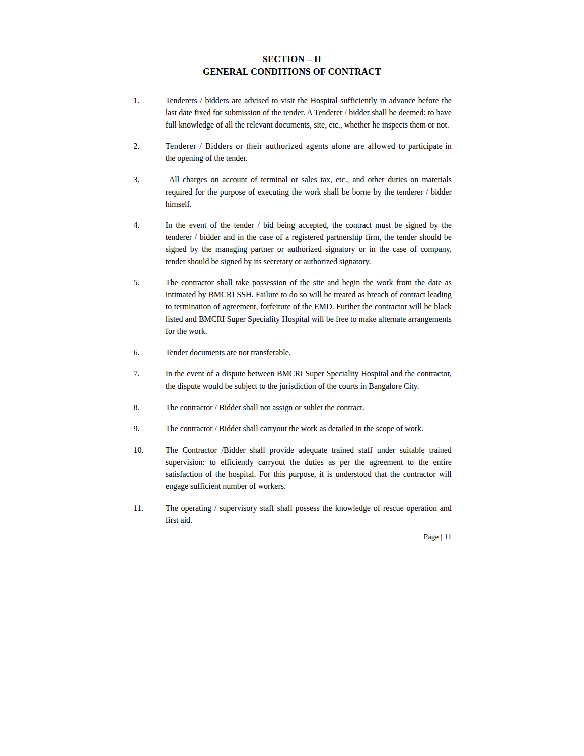SECTION – II
GENERAL CONDITIONS OF CONTRACT
1. Tenderers / bidders are advised to visit the Hospital sufficiently in advance before the last date fixed for submission of the tender. A Tenderer / bidder shall be deemed: to have full knowledge of all the relevant documents, site, etc., whether he inspects them or not.
2. Tenderer / Bidders or their authorized agents alone are allowed to participate in the opening of the tender.
3. All charges on account of terminal or sales tax, etc., and other duties on materials required for the purpose of executing the work shall be borne by the tenderer / bidder himself.
4. In the event of the tender / bid being accepted, the contract must be signed by the tenderer / bidder and in the case of a registered partnership firm, the tender should be signed by the managing partner or authorized signatory or in the case of company, tender should be signed by its secretary or authorized signatory.
5. The contractor shall take possession of the site and begin the work from the date as intimated by BMCRI SSH. Failure to do so will be treated as breach of contract leading to termination of agreement, forfeiture of the EMD. Further the contractor will be black listed and BMCRI Super Speciality Hospital will be free to make alternate arrangements for the work.
6. Tender documents are not transferable.
7. In the event of a dispute between BMCRI Super Speciality Hospital and the contractor, the dispute would be subject to the jurisdiction of the courts in Bangalore City.
8. The contractor / Bidder shall not assign or sublet the contract.
9. The contractor / Bidder shall carryout the work as detailed in the scope of work.
10. The Contractor /Bidder shall provide adequate trained staff under suitable trained supervision: to efficiently carryout the duties as per the agreement to the entire satisfaction of the hospital. For this purpose, it is understood that the contractor will engage sufficient number of workers.
11. The operating / supervisory staff shall possess the knowledge of rescue operation and first aid.
Page | 11